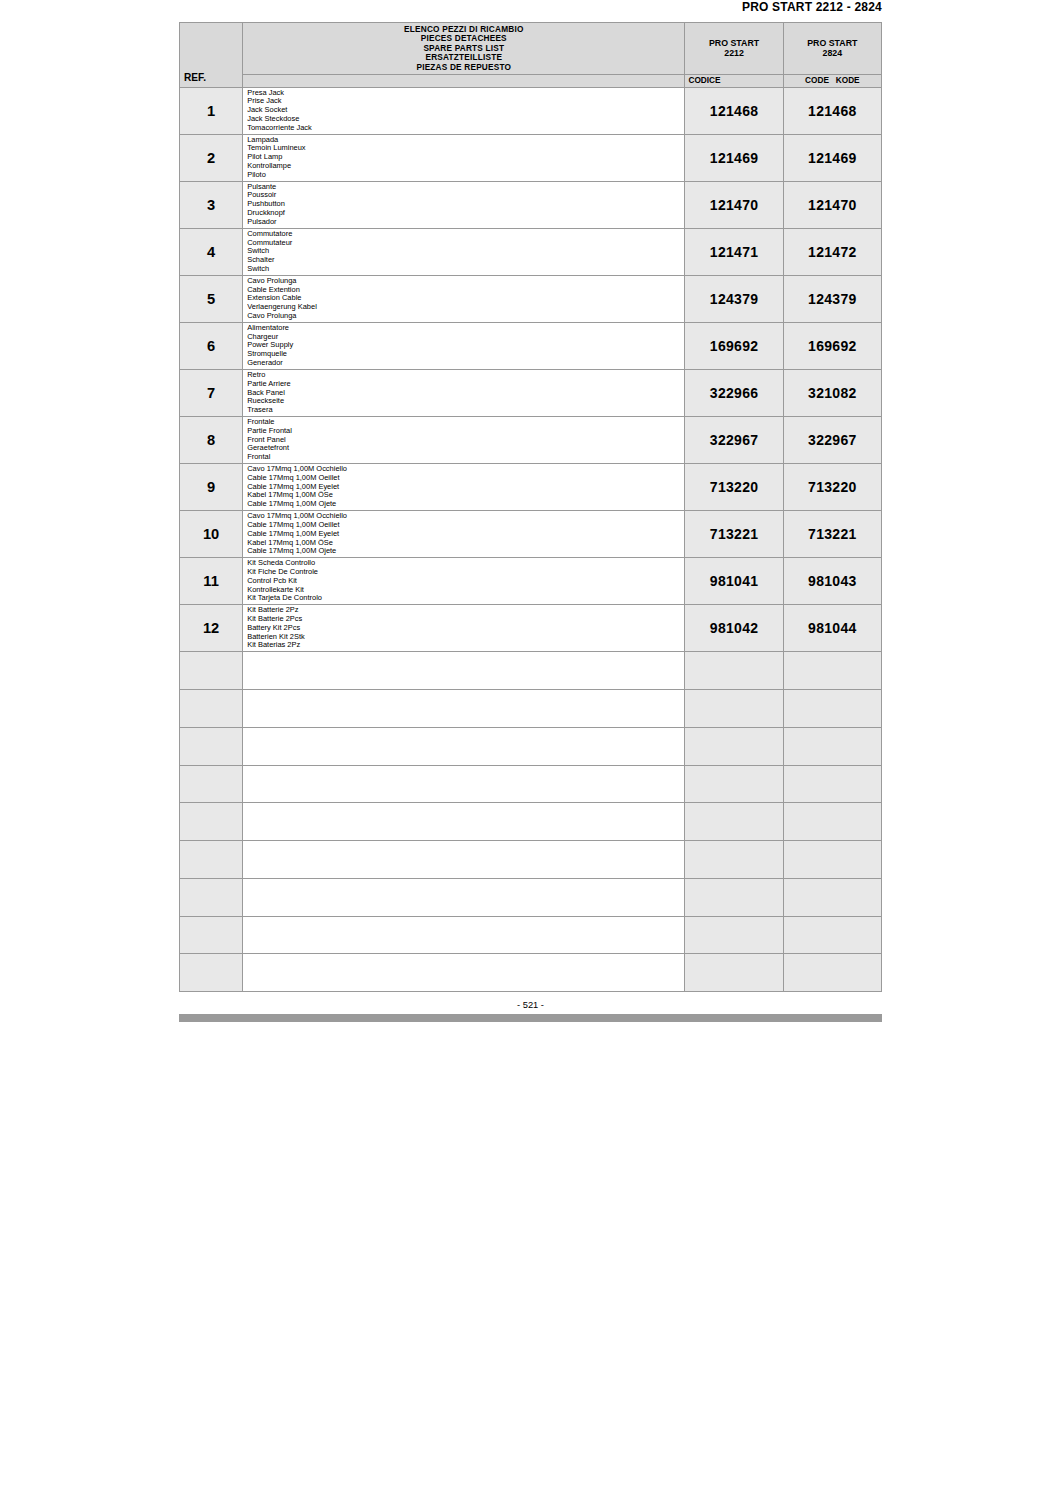PRO START 2212 - 2824
| REF. | ELENCO PEZZI DI RICAMBIO PIECES DETACHEES SPARE PARTS LIST ERSATZTEILLISTE PIEZAS DE REPUESTO | PRO START 2212 | PRO START 2824 |
| --- | --- | --- | --- |
| | CODICE | CODE KODE |
| 1 | Presa Jack Prise Jack Jack Socket Jack Steckdose Tomacorriente Jack | 121468 | 121468 |
| 2 | Lampada Temoin Lumineux Pilot Lamp Kontrollampe Piloto | 121469 | 121469 |
| 3 | Pulsante Poussoir Pushbutton Druckknopf Pulsador | 121470 | 121470 |
| 4 | Commutatore Commutateur Switch Schalter Switch | 121471 | 121472 |
| 5 | Cavo Prolunga Cable Extention Extension Cable Verlaengerung Kabel Cavo Prolunga | 124379 | 124379 |
| 6 | Alimentatore Chargeur Power Supply Stromquelle Generador | 169692 | 169692 |
| 7 | Retro Partie Arriere Back Panel Rueckseite Trasera | 322966 | 321082 |
| 8 | Frontale Partie Frontal Front Panel Geraetefront Frontal | 322967 | 322967 |
| 9 | Cavo 17Mmq 1,00M Occhiello Cable 17Mmq 1,00M Oeillet Cable 17Mmq 1,00M Eyelet Kabel 17Mmq 1,00M ÖSe Cable 17Mmq 1,00M Ojete | 713220 | 713220 |
| 10 | Cavo 17Mmq 1,00M Occhiello Cable 17Mmq 1,00M Oeillet Cable 17Mmq 1,00M Eyelet Kabel 17Mmq 1,00M ÖSe Cable 17Mmq 1,00M Ojete | 713221 | 713221 |
| 11 | Kit Scheda Controllo Kit Fiche De Controle Control Pcb Kit Kontrollekarte Kit Kit Tarjeta De Controlo | 981041 | 981043 |
| 12 | Kit Batterie 2Pz Kit Batterie 2Pcs Battery Kit 2Pcs Batterien Kit 2Stk Kit Baterias 2Pz | 981042 | 981044 |
- 521 -